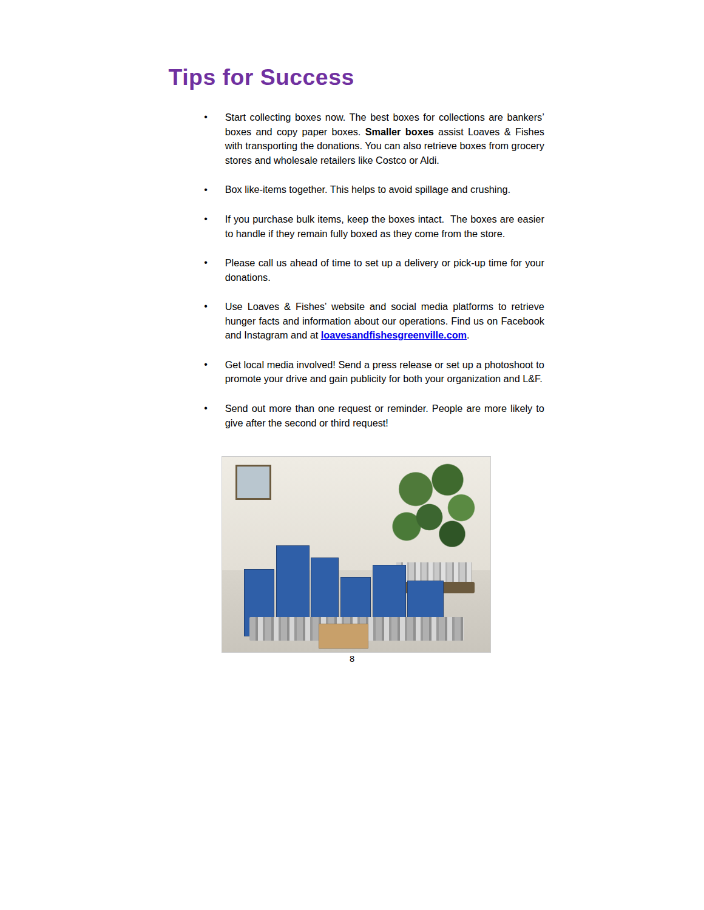Tips for Success
Start collecting boxes now. The best boxes for collections are bankers’ boxes and copy paper boxes. Smaller boxes assist Loaves & Fishes with transporting the donations. You can also retrieve boxes from grocery stores and wholesale retailers like Costco or Aldi.
Box like-items together. This helps to avoid spillage and crushing.
If you purchase bulk items, keep the boxes intact. The boxes are easier to handle if they remain fully boxed as they come from the store.
Please call us ahead of time to set up a delivery or pick-up time for your donations.
Use Loaves & Fishes’ website and social media platforms to retrieve hunger facts and information about our operations. Find us on Facebook and Instagram and at loavesandfishesgreenville.com.
Get local media involved! Send a press release or set up a photoshoot to promote your drive and gain publicity for both your organization and L&F.
Send out more than one request or reminder. People are more likely to give after the second or third request!
8